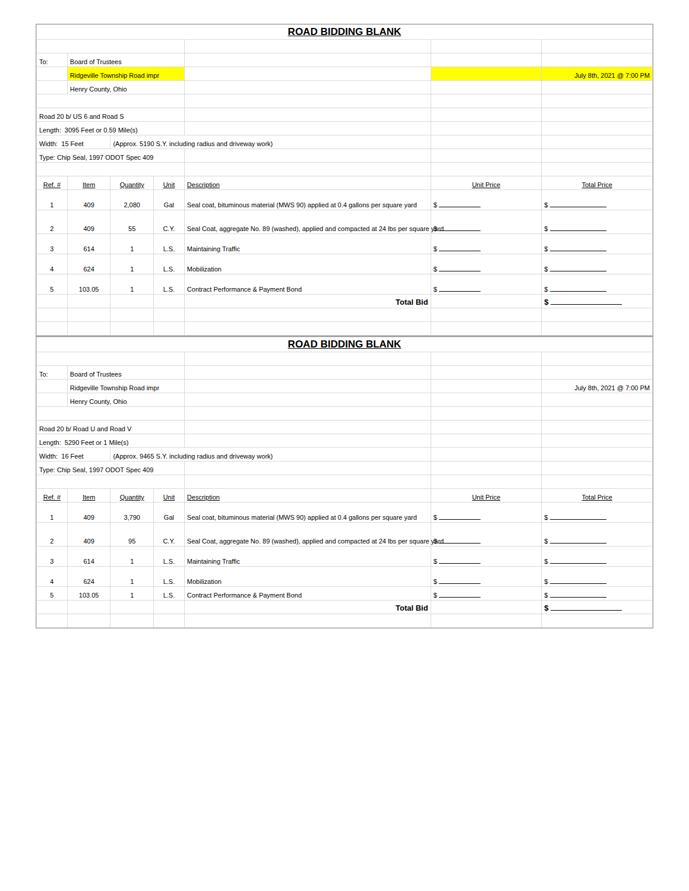| ROAD BIDDING BLANK |
| To: | Board of Trustees | | | |
| | Ridgeville Township Road impr | | | July 8th, 2021 @ 7:00 PM |
| | Henry County, Ohio | | | |
| Road 20 b/ US 6 and Road S | | | |
| Length: 3095 Feet or 0.59 Mile(s) | | | |
| Width: 15 Feet | (Approx. 5190 S.Y. including radius and driveway work) | | |
| Type: Chip Seal, 1997 ODOT Spec 409 | | | |
| Ref. # | Item | Quantity | Unit | Description | Unit Price | Total Price |
| 1 | 409 | 2,080 | Gal | Seal coat, bituminous material (MWS 90) applied at 0.4 gallons per square yard | $ | $ |
| 2 | 409 | 55 | C.Y. | Seal Coat, aggregate No. 89 (washed), applied and compacted at 24 lbs per square yard | $ | $ |
| 3 | 614 | 1 | L.S. | Maintaining Traffic | $ | $ |
| 4 | 624 | 1 | L.S. | Mobilization | $ | $ |
| 5 | 103.05 | 1 | L.S. | Contract Performance & Payment Bond | $ | $ |
| | | | | Total Bid | | $ |
| ROAD BIDDING BLANK |
| To: | Board of Trustees | | | |
| | Ridgeville Township Road impr | | | July 8th, 2021 @ 7:00 PM |
| | Henry County, Ohio | | | |
| Road 20 b/ Road U and Road V | | | |
| Length: 5290 Feet or 1 Mile(s) | | | |
| Width: 16 Feet | (Approx. 9465 S.Y. including radius and driveway work) | | |
| Type: Chip Seal, 1997 ODOT Spec 409 | | | |
| Ref. # | Item | Quantity | Unit | Description | Unit Price | Total Price |
| 1 | 409 | 3,790 | Gal | Seal coat, bituminous material (MWS 90) applied at 0.4 gallons per square yard | $ | $ |
| 2 | 409 | 95 | C.Y. | Seal Coat, aggregate No. 89 (washed), applied and compacted at 24 lbs per square yard | $ | $ |
| 3 | 614 | 1 | L.S. | Maintaining Traffic | $ | $ |
| 4 | 624 | 1 | L.S. | Mobilization | $ | $ |
| 5 | 103.05 | 1 | L.S. | Contract Performance & Payment Bond | $ | $ |
| | | | | Total Bid | | $ |